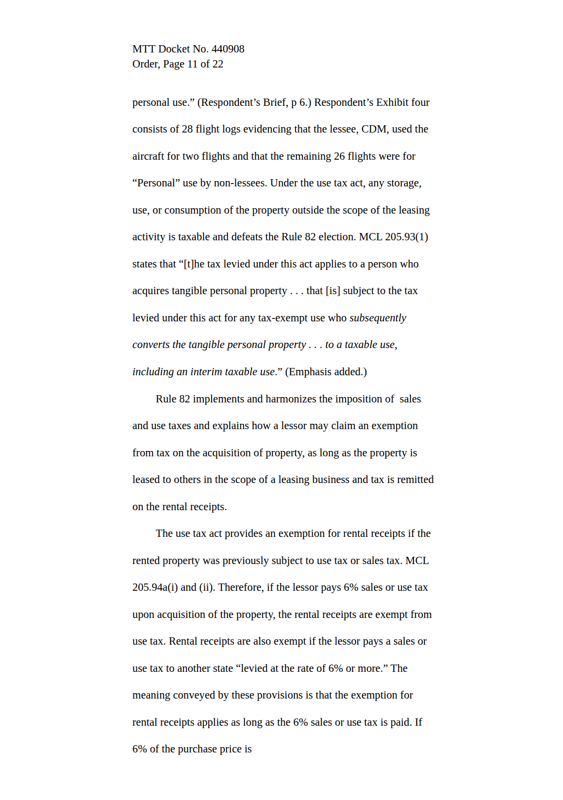MTT Docket No. 440908
Order, Page 11 of 22
personal use.” (Respondent’s Brief, p 6.) Respondent’s Exhibit four consists of 28 flight logs evidencing that the lessee, CDM, used the aircraft for two flights and that the remaining 26 flights were for “Personal” use by non-lessees. Under the use tax act, any storage, use, or consumption of the property outside the scope of the leasing activity is taxable and defeats the Rule 82 election. MCL 205.93(1) states that “[t]he tax levied under this act applies to a person who acquires tangible personal property . . . that [is] subject to the tax levied under this act for any tax-exempt use who subsequently converts the tangible personal property . . . to a taxable use, including an interim taxable use.” (Emphasis added.)
Rule 82 implements and harmonizes the imposition of sales and use taxes and explains how a lessor may claim an exemption from tax on the acquisition of property, as long as the property is leased to others in the scope of a leasing business and tax is remitted on the rental receipts.
The use tax act provides an exemption for rental receipts if the rented property was previously subject to use tax or sales tax. MCL 205.94a(i) and (ii). Therefore, if the lessor pays 6% sales or use tax upon acquisition of the property, the rental receipts are exempt from use tax. Rental receipts are also exempt if the lessor pays a sales or use tax to another state “levied at the rate of 6% or more.” The meaning conveyed by these provisions is that the exemption for rental receipts applies as long as the 6% sales or use tax is paid. If 6% of the purchase price is